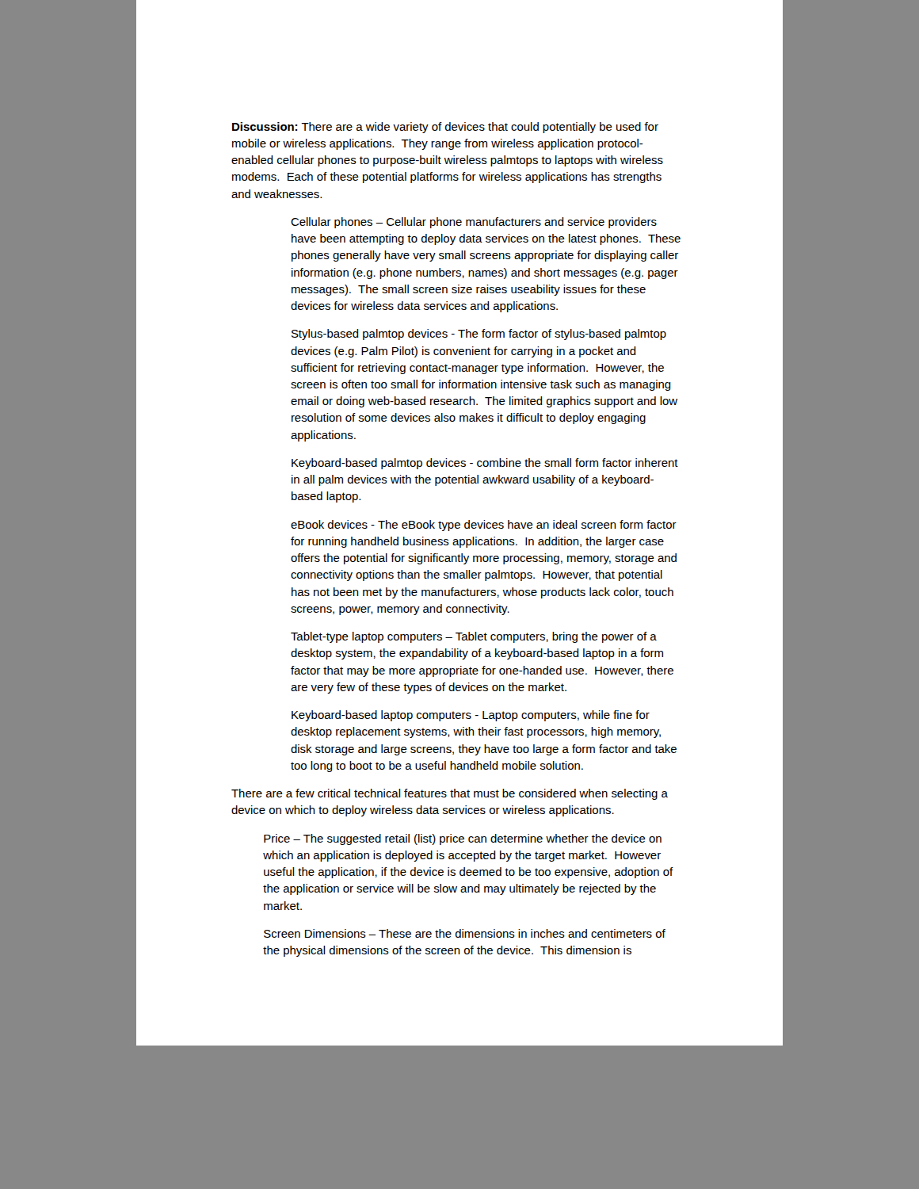Discussion: There are a wide variety of devices that could potentially be used for mobile or wireless applications. They range from wireless application protocol-enabled cellular phones to purpose-built wireless palmtops to laptops with wireless modems. Each of these potential platforms for wireless applications has strengths and weaknesses.
Cellular phones – Cellular phone manufacturers and service providers have been attempting to deploy data services on the latest phones. These phones generally have very small screens appropriate for displaying caller information (e.g. phone numbers, names) and short messages (e.g. pager messages). The small screen size raises useability issues for these devices for wireless data services and applications.
Stylus-based palmtop devices - The form factor of stylus-based palmtop devices (e.g. Palm Pilot) is convenient for carrying in a pocket and sufficient for retrieving contact-manager type information. However, the screen is often too small for information intensive task such as managing email or doing web-based research. The limited graphics support and low resolution of some devices also makes it difficult to deploy engaging applications.
Keyboard-based palmtop devices - combine the small form factor inherent in all palm devices with the potential awkward usability of a keyboard-based laptop.
eBook devices - The eBook type devices have an ideal screen form factor for running handheld business applications. In addition, the larger case offers the potential for significantly more processing, memory, storage and connectivity options than the smaller palmtops. However, that potential has not been met by the manufacturers, whose products lack color, touch screens, power, memory and connectivity.
Tablet-type laptop computers – Tablet computers, bring the power of a desktop system, the expandability of a keyboard-based laptop in a form factor that may be more appropriate for one-handed use. However, there are very few of these types of devices on the market.
Keyboard-based laptop computers - Laptop computers, while fine for desktop replacement systems, with their fast processors, high memory, disk storage and large screens, they have too large a form factor and take too long to boot to be a useful handheld mobile solution.
There are a few critical technical features that must be considered when selecting a device on which to deploy wireless data services or wireless applications.
Price – The suggested retail (list) price can determine whether the device on which an application is deployed is accepted by the target market. However useful the application, if the device is deemed to be too expensive, adoption of the application or service will be slow and may ultimately be rejected by the market.
Screen Dimensions – These are the dimensions in inches and centimeters of the physical dimensions of the screen of the device. This dimension is